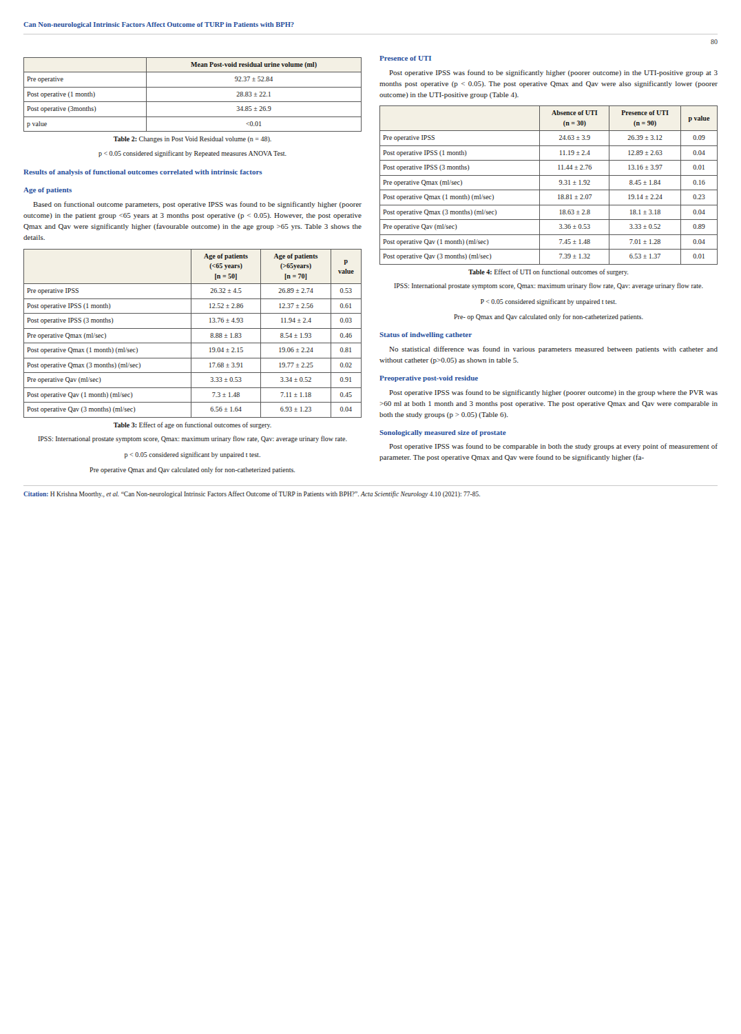Can Non-neurological Intrinsic Factors Affect Outcome of TURP in Patients with BPH?
80
| | Mean Post-void residual urine volume (ml) |
| --- | --- |
| Pre operative | 92.37 ± 52.84 |
| Post operative (1 month) | 28.83 ± 22.1 |
| Post operative (3months) | 34.85 ± 26.9 |
| p value | <0.01 |
Table 2: Changes in Post Void Residual volume (n = 48).
p < 0.05 considered significant by Repeated measures ANOVA Test.
Results of analysis of functional outcomes correlated with intrinsic factors
Age of patients
Based on functional outcome parameters, post operative IPSS was found to be significantly higher (poorer outcome) in the patient group <65 years at 3 months post operative (p < 0.05). However, the post operative Qmax and Qav were significantly higher (favourable outcome) in the age group >65 yrs. Table 3 shows the details.
| | Age of patients (<65 years) [n = 50] | Age of patients (>65years) [n = 70] | p value |
| --- | --- | --- | --- |
| Pre operative IPSS | 26.32 ± 4.5 | 26.89 ± 2.74 | 0.53 |
| Post operative IPSS (1 month) | 12.52 ± 2.86 | 12.37 ± 2.56 | 0.61 |
| Post operative IPSS (3 months) | 13.76 ± 4.93 | 11.94 ± 2.4 | 0.03 |
| Pre operative Qmax (ml/sec) | 8.88 ± 1.83 | 8.54 ± 1.93 | 0.46 |
| Post operative Qmax (1 month) (ml/sec) | 19.04 ± 2.15 | 19.06 ± 2.24 | 0.81 |
| Post operative Qmax (3 months) (ml/sec) | 17.68 ± 3.91 | 19.77 ± 2.25 | 0.02 |
| Pre operative Qav (ml/sec) | 3.33 ± 0.53 | 3.34 ± 0.52 | 0.91 |
| Post operative Qav (1 month) (ml/sec) | 7.3 ± 1.48 | 7.11 ± 1.18 | 0.45 |
| Post operative Qav (3 months) (ml/sec) | 6.56 ± 1.64 | 6.93 ± 1.23 | 0.04 |
Table 3: Effect of age on functional outcomes of surgery.
IPSS: International prostate symptom score, Qmax: maximum urinary flow rate, Qav: average urinary flow rate.
p < 0.05 considered significant by unpaired t test.
Pre operative Qmax and Qav calculated only for non-catheterized patients.
Presence of UTI
Post operative IPSS was found to be significantly higher (poorer outcome) in the UTI-positive group at 3 months post operative (p < 0.05). The post operative Qmax and Qav were also significantly lower (poorer outcome) in the UTI-positive group (Table 4).
| | Absence of UTI (n = 30) | Presence of UTI (n = 90) | p value |
| --- | --- | --- | --- |
| Pre operative IPSS | 24.63 ± 3.9 | 26.39 ± 3.12 | 0.09 |
| Post operative IPSS (1 month) | 11.19 ± 2.4 | 12.89 ± 2.63 | 0.04 |
| Post operative IPSS (3 months) | 11.44 ± 2.76 | 13.16 ± 3.97 | 0.01 |
| Pre operative Qmax (ml/sec) | 9.31 ± 1.92 | 8.45 ± 1.84 | 0.16 |
| Post operative Qmax (1 month) (ml/sec) | 18.81 ± 2.07 | 19.14 ± 2.24 | 0.23 |
| Post operative Qmax (3 months) (ml/sec) | 18.63 ± 2.8 | 18.1 ± 3.18 | 0.04 |
| Pre operative Qav (ml/sec) | 3.36 ± 0.53 | 3.33 ± 0.52 | 0.89 |
| Post operative Qav (1 month) (ml/sec) | 7.45 ± 1.48 | 7.01 ± 1.28 | 0.04 |
| Post operative Qav (3 months) (ml/sec) | 7.39 ± 1.32 | 6.53 ± 1.37 | 0.01 |
Table 4: Effect of UTI on functional outcomes of surgery.
IPSS: International prostate symptom score, Qmax: maximum urinary flow rate, Qav: average urinary flow rate.
P < 0.05 considered significant by unpaired t test.
Pre- op Qmax and Qav calculated only for non-catheterized patients.
Status of indwelling catheter
No statistical difference was found in various parameters measured between patients with catheter and without catheter (p>0.05) as shown in table 5.
Preoperative post-void residue
Post operative IPSS was found to be significantly higher (poorer outcome) in the group where the PVR was >60 ml at both 1 month and 3 months post operative. The post operative Qmax and Qav were comparable in both the study groups (p > 0.05) (Table 6).
Sonologically measured size of prostate
Post operative IPSS was found to be comparable in both the study groups at every point of measurement of parameter. The post operative Qmax and Qav were found to be significantly higher (fa-
Citation: H Krishna Moorthy., et al. “Can Non-neurological Intrinsic Factors Affect Outcome of TURP in Patients with BPH?”. Acta Scientific Neurology 4.10 (2021): 77-85.